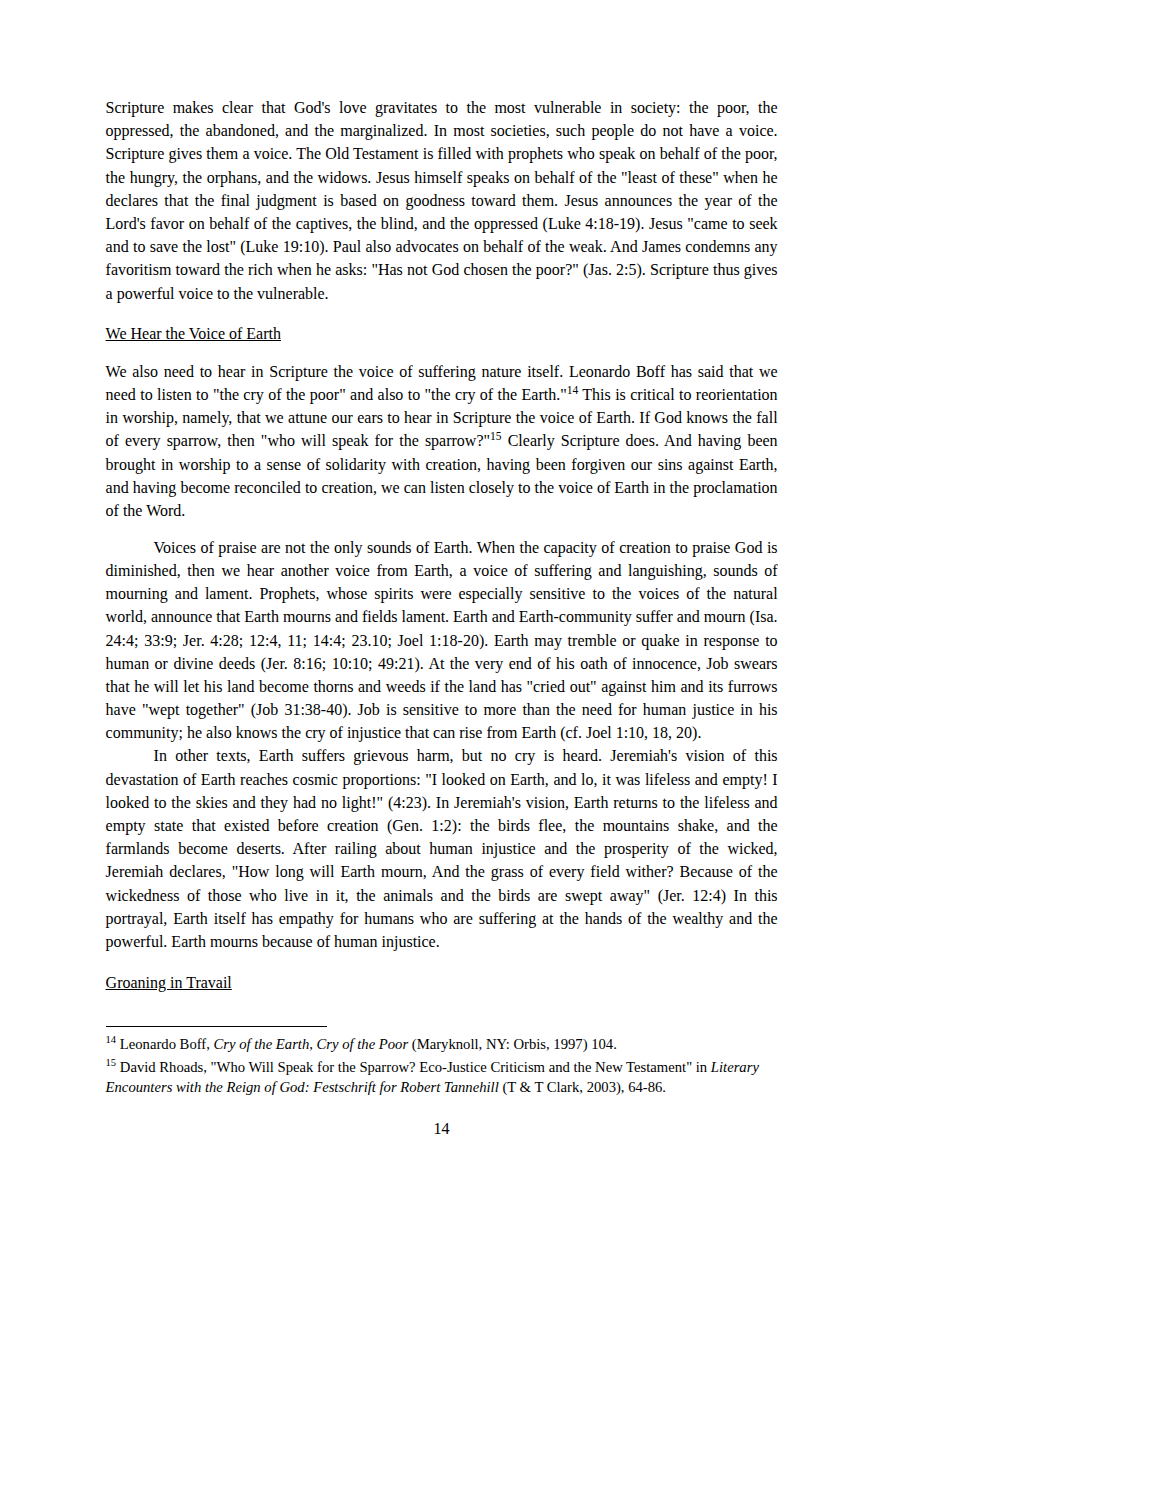Scripture makes clear that God's love gravitates to the most vulnerable in society: the poor, the oppressed, the abandoned, and the marginalized. In most societies, such people do not have a voice. Scripture gives them a voice. The Old Testament is filled with prophets who speak on behalf of the poor, the hungry, the orphans, and the widows. Jesus himself speaks on behalf of the "least of these" when he declares that the final judgment is based on goodness toward them. Jesus announces the year of the Lord's favor on behalf of the captives, the blind, and the oppressed (Luke 4:18-19). Jesus "came to seek and to save the lost" (Luke 19:10). Paul also advocates on behalf of the weak. And James condemns any favoritism toward the rich when he asks: "Has not God chosen the poor?" (Jas. 2:5). Scripture thus gives a powerful voice to the vulnerable.
We Hear the Voice of Earth
We also need to hear in Scripture the voice of suffering nature itself. Leonardo Boff has said that we need to listen to "the cry of the poor" and also to "the cry of the Earth."14 This is critical to reorientation in worship, namely, that we attune our ears to hear in Scripture the voice of Earth. If God knows the fall of every sparrow, then "who will speak for the sparrow?"15 Clearly Scripture does. And having been brought in worship to a sense of solidarity with creation, having been forgiven our sins against Earth, and having become reconciled to creation, we can listen closely to the voice of Earth in the proclamation of the Word.
Voices of praise are not the only sounds of Earth. When the capacity of creation to praise God is diminished, then we hear another voice from Earth, a voice of suffering and languishing, sounds of mourning and lament. Prophets, whose spirits were especially sensitive to the voices of the natural world, announce that Earth mourns and fields lament. Earth and Earth-community suffer and mourn (Isa. 24:4; 33:9; Jer. 4:28; 12:4, 11; 14:4; 23.10; Joel 1:18-20). Earth may tremble or quake in response to human or divine deeds (Jer. 8:16; 10:10; 49:21). At the very end of his oath of innocence, Job swears that he will let his land become thorns and weeds if the land has "cried out" against him and its furrows have "wept together" (Job 31:38-40). Job is sensitive to more than the need for human justice in his community; he also knows the cry of injustice that can rise from Earth (cf. Joel 1:10, 18, 20).
In other texts, Earth suffers grievous harm, but no cry is heard. Jeremiah's vision of this devastation of Earth reaches cosmic proportions: "I looked on Earth, and lo, it was lifeless and empty! I looked to the skies and they had no light!" (4:23). In Jeremiah's vision, Earth returns to the lifeless and empty state that existed before creation (Gen. 1:2): the birds flee, the mountains shake, and the farmlands become deserts. After railing about human injustice and the prosperity of the wicked, Jeremiah declares, "How long will Earth mourn, And the grass of every field wither? Because of the wickedness of those who live in it, the animals and the birds are swept away" (Jer. 12:4) In this portrayal, Earth itself has empathy for humans who are suffering at the hands of the wealthy and the powerful. Earth mourns because of human injustice.
Groaning in Travail
14 Leonardo Boff, Cry of the Earth, Cry of the Poor (Maryknoll, NY: Orbis, 1997) 104.
15 David Rhoads, "Who Will Speak for the Sparrow? Eco-Justice Criticism and the New Testament" in Literary Encounters with the Reign of God: Festschrift for Robert Tannehill (T & T Clark, 2003), 64-86.
14